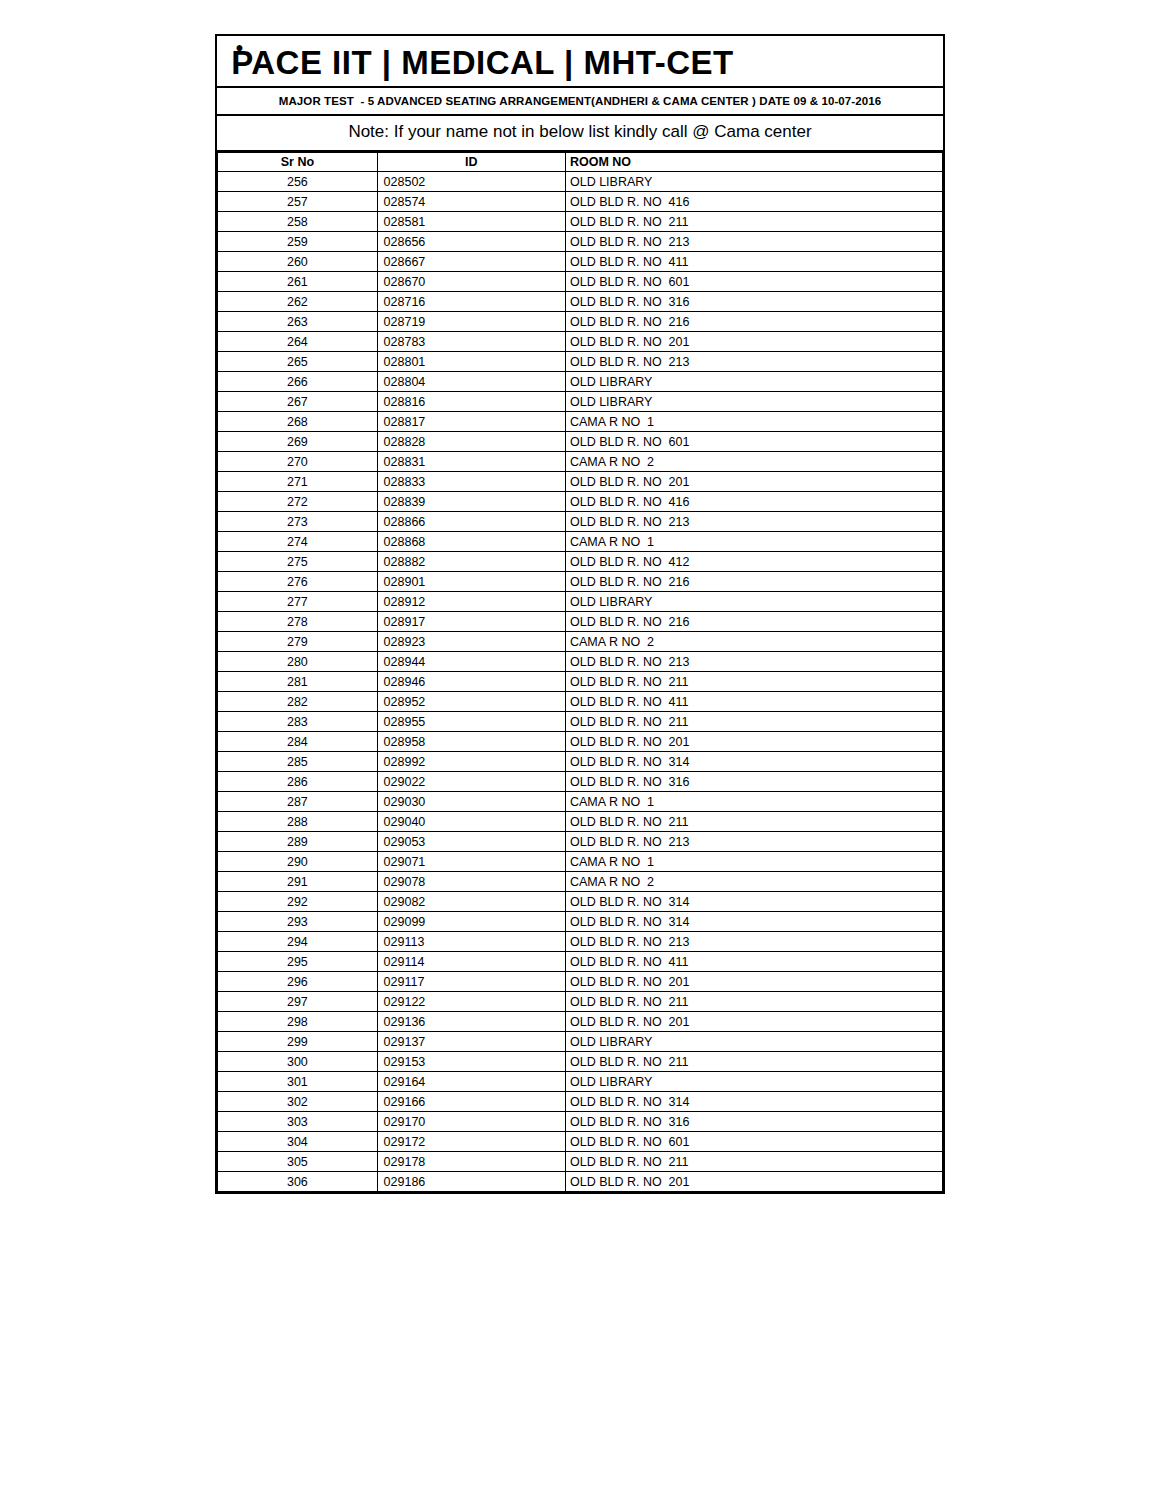●PACE IIT | MEDICAL | MHT-CET
MAJOR TEST - 5 ADVANCED SEATING ARRANGEMENT(ANDHERI & CAMA CENTER ) DATE 09 & 10-07-2016
Note: If your name not in below list kindly call @ Cama center
| Sr No | ID | ROOM NO |
| --- | --- | --- |
| 256 | 028502 | OLD LIBRARY |
| 257 | 028574 | OLD BLD R. NO 416 |
| 258 | 028581 | OLD BLD R. NO 211 |
| 259 | 028656 | OLD BLD R. NO 213 |
| 260 | 028667 | OLD BLD R. NO 411 |
| 261 | 028670 | OLD BLD R. NO 601 |
| 262 | 028716 | OLD BLD R. NO 316 |
| 263 | 028719 | OLD BLD R. NO 216 |
| 264 | 028783 | OLD BLD R. NO 201 |
| 265 | 028801 | OLD BLD R. NO 213 |
| 266 | 028804 | OLD LIBRARY |
| 267 | 028816 | OLD LIBRARY |
| 268 | 028817 | CAMA R NO 1 |
| 269 | 028828 | OLD BLD R. NO 601 |
| 270 | 028831 | CAMA R NO 2 |
| 271 | 028833 | OLD BLD R. NO 201 |
| 272 | 028839 | OLD BLD R. NO 416 |
| 273 | 028866 | OLD BLD R. NO 213 |
| 274 | 028868 | CAMA R NO 1 |
| 275 | 028882 | OLD BLD R. NO 412 |
| 276 | 028901 | OLD BLD R. NO 216 |
| 277 | 028912 | OLD LIBRARY |
| 278 | 028917 | OLD BLD R. NO 216 |
| 279 | 028923 | CAMA R NO 2 |
| 280 | 028944 | OLD BLD R. NO 213 |
| 281 | 028946 | OLD BLD R. NO 211 |
| 282 | 028952 | OLD BLD R. NO 411 |
| 283 | 028955 | OLD BLD R. NO 211 |
| 284 | 028958 | OLD BLD R. NO 201 |
| 285 | 028992 | OLD BLD R. NO 314 |
| 286 | 029022 | OLD BLD R. NO 316 |
| 287 | 029030 | CAMA R NO 1 |
| 288 | 029040 | OLD BLD R. NO 211 |
| 289 | 029053 | OLD BLD R. NO 213 |
| 290 | 029071 | CAMA R NO 1 |
| 291 | 029078 | CAMA R NO 2 |
| 292 | 029082 | OLD BLD R. NO 314 |
| 293 | 029099 | OLD BLD R. NO 314 |
| 294 | 029113 | OLD BLD R. NO 213 |
| 295 | 029114 | OLD BLD R. NO 411 |
| 296 | 029117 | OLD BLD R. NO 201 |
| 297 | 029122 | OLD BLD R. NO 211 |
| 298 | 029136 | OLD BLD R. NO 201 |
| 299 | 029137 | OLD LIBRARY |
| 300 | 029153 | OLD BLD R. NO 211 |
| 301 | 029164 | OLD LIBRARY |
| 302 | 029166 | OLD BLD R. NO 314 |
| 303 | 029170 | OLD BLD R. NO 316 |
| 304 | 029172 | OLD BLD R. NO 601 |
| 305 | 029178 | OLD BLD R. NO 211 |
| 306 | 029186 | OLD BLD R. NO 201 |